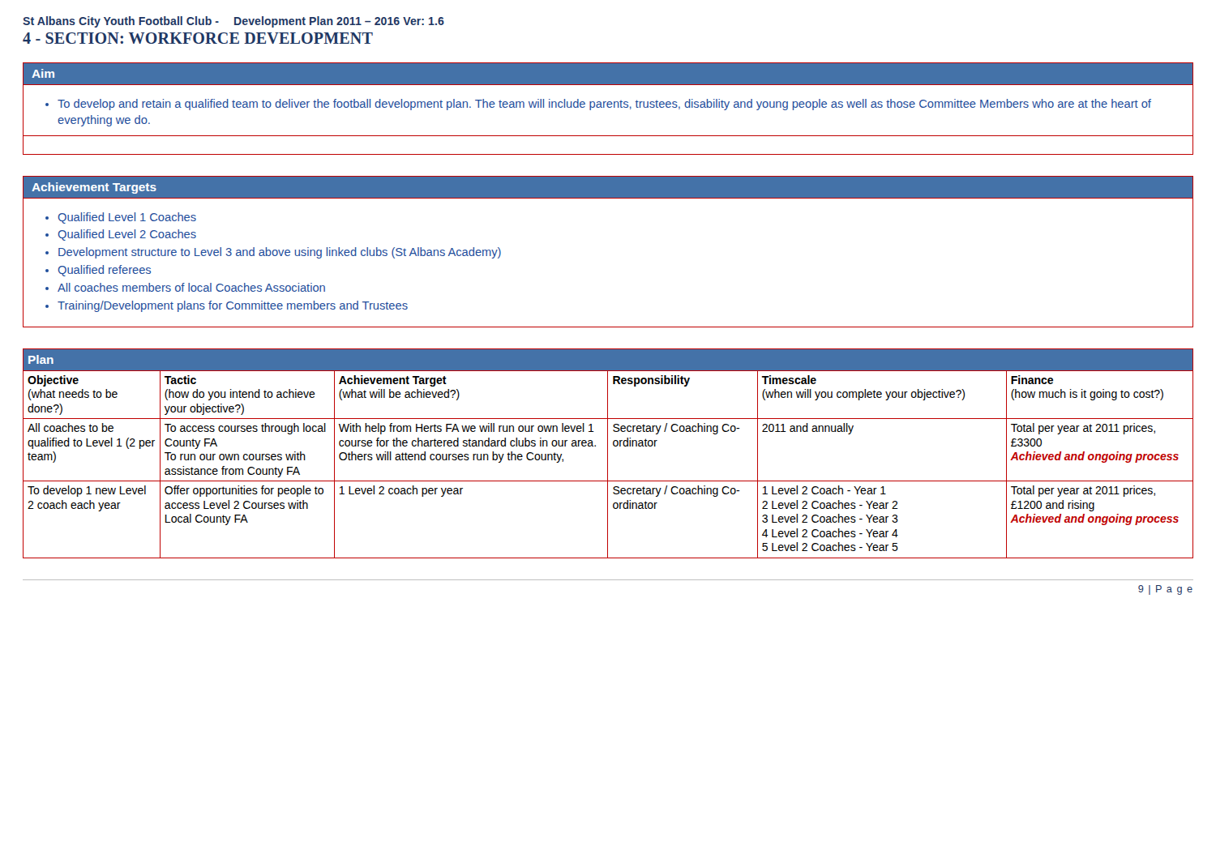St Albans City Youth Football Club - Development Plan 2011 – 2016 Ver: 1.6
4 - SECTION: WORKFORCE DEVELOPMENT
Aim
To develop and retain a qualified team to deliver the football development plan. The team will include parents, trustees, disability and young people as well as those Committee Members who are at the heart of everything we do.
Achievement Targets
Qualified Level 1 Coaches
Qualified Level 2 Coaches
Development structure to Level 3 and above using linked clubs (St Albans Academy)
Qualified referees
All coaches members of local Coaches Association
Training/Development plans for Committee members and Trustees
| Plan |
| --- |
| Objective (what needs to be done?) | Tactic (how do you intend to achieve your objective?) | Achievement Target (what will be achieved?) | Responsibility | Timescale (when will you complete your objective?) | Finance (how much is it going to cost?) |
| All coaches to be qualified to Level 1 (2 per team) | To access courses through local County FA To run our own courses with assistance from County FA | With help from Herts FA we will run our own level 1 course for the chartered standard clubs in our area. Others will attend courses run by the County, | Secretary / Coaching Co-ordinator | 2011 and annually | Total per year at 2011 prices, £3300 Achieved and ongoing process |
| To develop 1 new Level 2 coach each year | Offer opportunities for people to access Level 2 Courses with Local County FA | 1 Level 2 coach per year | Secretary / Coaching Co-ordinator | 1 Level 2 Coach - Year 1 2 Level 2 Coaches - Year 2 3 Level 2 Coaches - Year 3 4 Level 2 Coaches - Year 4 5 Level 2 Coaches - Year 5 | Total per year at 2011 prices, £1200 and rising Achieved and ongoing process |
9 | P a g e